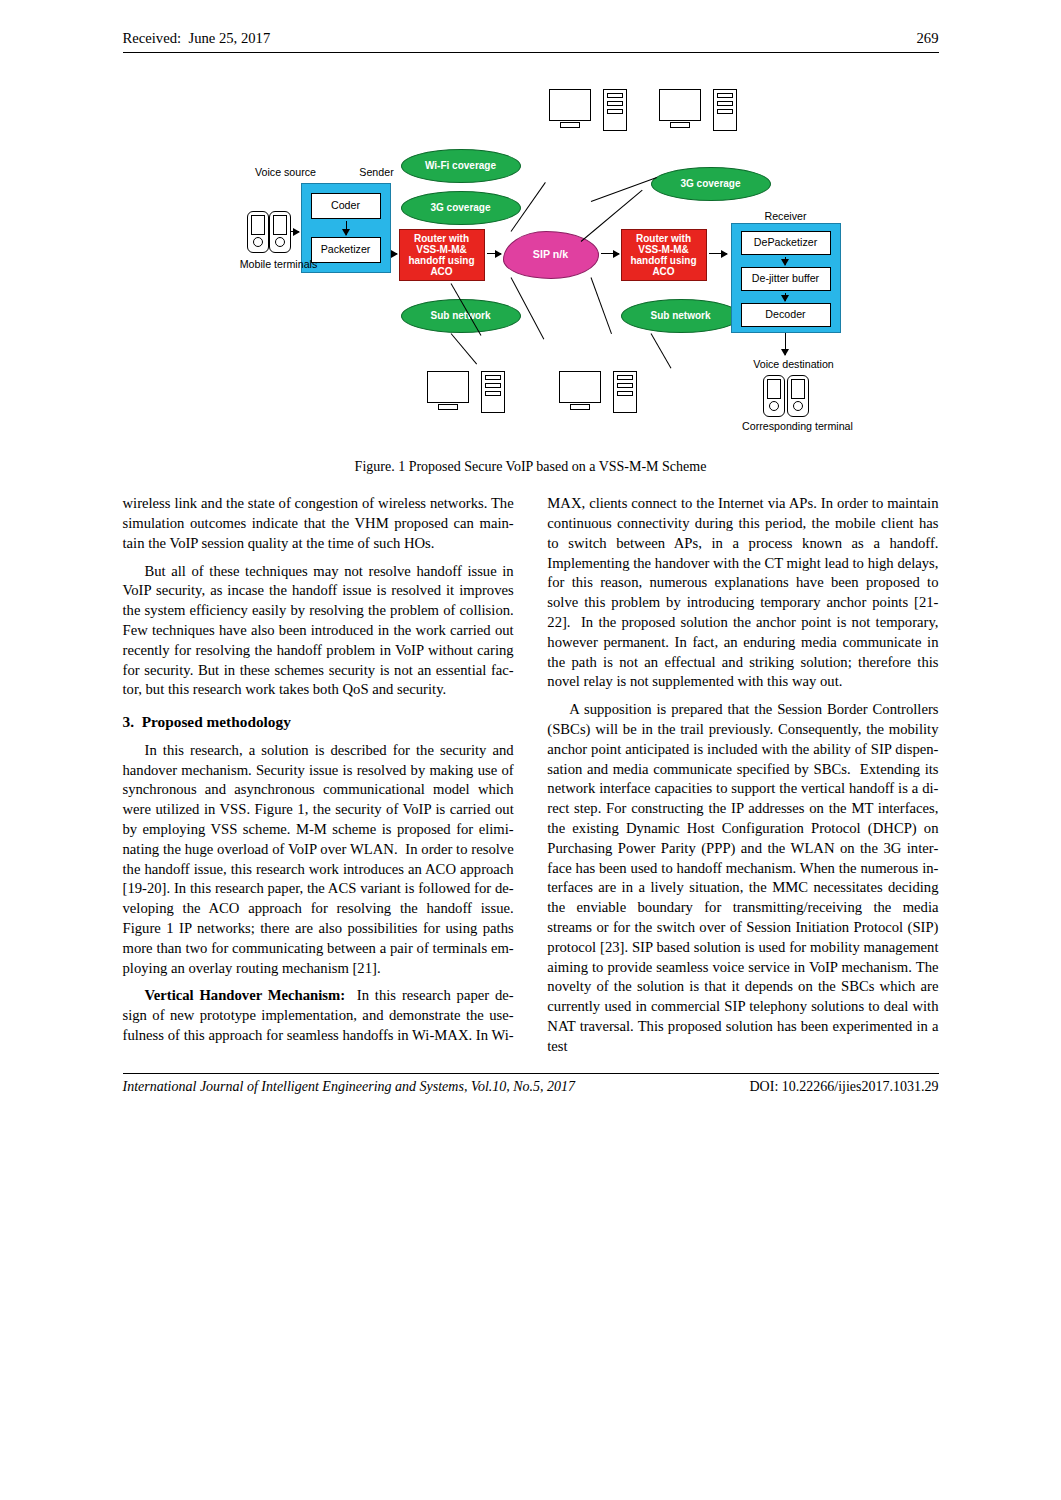Received: June 25, 2017 269
Wi-Fi coverage
3G coverage
3G coverage
Sub network
Sub network
Voice source
Sender
Coder
Packetizer
Mobile terminals
Router with VSS-M-M& handoff using ACO
SIP n/k
Router with VSS-M-M& handoff using ACO
Receiver
DePacketizer
De-jitter buffer
Decoder
Voice destination
Corresponding terminal
Figure. 1 Proposed Secure VoIP based on a VSS-M-M Scheme
wireless link and the state of congestion of wireless networks. The simulation outcomes indicate that the VHM proposed can maintain the VoIP session quality at the time of such HOs.
But all of these techniques may not resolve handoff issue in VoIP security, as incase the handoff issue is resolved it improves the system efficiency easily by resolving the problem of collision. Few techniques have also been introduced in the work carried out recently for resolving the handoff problem in VoIP without caring for security. But in these schemes security is not an essential factor, but this research work takes both QoS and security.
3. Proposed methodology
In this research, a solution is described for the security and handover mechanism. Security issue is resolved by making use of synchronous and asynchronous communicational model which were utilized in VSS. Figure 1, the security of VoIP is carried out by employing VSS scheme. M-M scheme is proposed for eliminating the huge overload of VoIP over WLAN. In order to resolve the handoff issue, this research work introduces an ACO approach [19-20]. In this research paper, the ACS variant is followed for developing the ACO approach for resolving the handoff issue. Figure 1 IP networks; there are also possibilities for using paths more than two for communicating between a pair of terminals employing an overlay routing mechanism [21].
Vertical Handover Mechanism: In this research paper design of new prototype implementation, and demonstrate the usefulness of this approach for seamless handoffs in Wi-MAX. In Wi-MAX, clients connect to the Internet via APs. In order to maintain continuous connectivity during this period, the mobile client has to switch between APs, in a process known as a handoff. Implementing the handover with the CT might lead to high delays, for this reason, numerous explanations have been proposed to solve this problem by introducing temporary anchor points [21-22]. In the proposed solution the anchor point is not temporary, however permanent. In fact, an enduring media communicate in the path is not an effectual and striking solution; therefore this novel relay is not supplemented with this way out.
A supposition is prepared that the Session Border Controllers (SBCs) will be in the trail previously. Consequently, the mobility anchor point anticipated is included with the ability of SIP dispensation and media communicate specified by SBCs. Extending its network interface capacities to support the vertical handoff is a direct step. For constructing the IP addresses on the MT interfaces, the existing Dynamic Host Configuration Protocol (DHCP) on Purchasing Power Parity (PPP) and the WLAN on the 3G interface has been used to handoff mechanism. When the numerous interfaces are in a lively situation, the MMC necessitates deciding the enviable boundary for transmitting/receiving the media streams or for the switch over of Session Initiation Protocol (SIP) protocol [23]. SIP based solution is used for mobility management aiming to provide seamless voice service in VoIP mechanism. The novelty of the solution is that it depends on the SBCs which are currently used in commercial SIP telephony solutions to deal with NAT traversal. This proposed solution has been experimented in a test
International Journal of Intelligent Engineering and Systems, Vol.10, No.5, 2017 DOI: 10.22266/ijies2017.1031.29